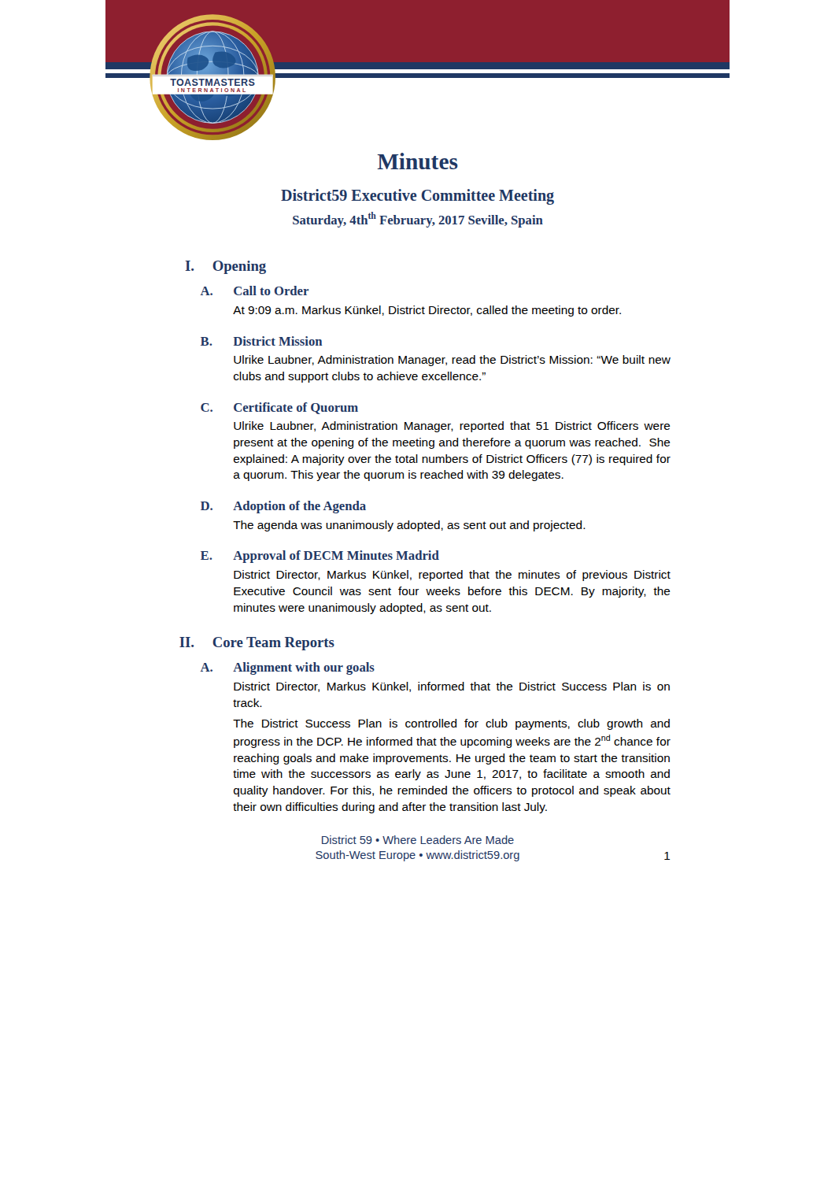TOASTMASTERS INTERNATIONAL
Minutes
District59 Executive Committee Meeting
Saturday, 4thth February, 2017 Seville, Spain
I. Opening
A. Call to Order
At 9:09 a.m. Markus Künkel, District Director, called the meeting to order.
B. District Mission
Ulrike Laubner, Administration Manager, read the District’s Mission: “We built new clubs and support clubs to achieve excellence.”
C. Certificate of Quorum
Ulrike Laubner, Administration Manager, reported that 51 District Officers were present at the opening of the meeting and therefore a quorum was reached. She explained: A majority over the total numbers of District Officers (77) is required for a quorum. This year the quorum is reached with 39 delegates.
D. Adoption of the Agenda
The agenda was unanimously adopted, as sent out and projected.
E. Approval of DECM Minutes Madrid
District Director, Markus Künkel, reported that the minutes of previous District Executive Council was sent four weeks before this DECM. By majority, the minutes were unanimously adopted, as sent out.
II. Core Team Reports
A. Alignment with our goals
District Director, Markus Künkel, informed that the District Success Plan is on track.
The District Success Plan is controlled for club payments, club growth and progress in the DCP. He informed that the upcoming weeks are the 2nd chance for reaching goals and make improvements. He urged the team to start the transition time with the successors as early as June 1, 2017, to facilitate a smooth and quality handover. For this, he reminded the officers to protocol and speak about their own difficulties during and after the transition last July.
District 59 • Where Leaders Are Made
South-West Europe • www.district59.org
1